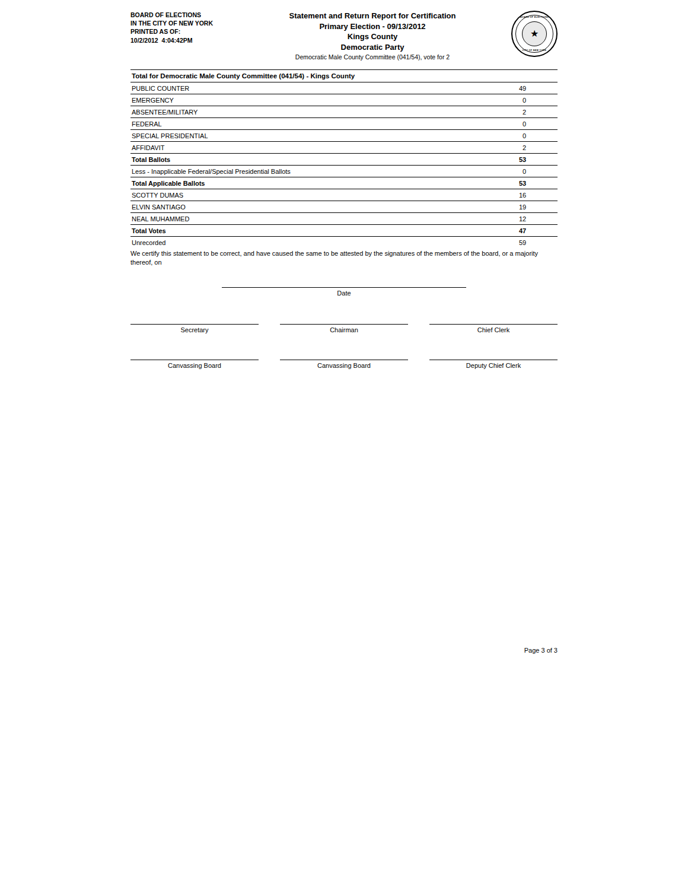BOARD OF ELECTIONS
IN THE CITY OF NEW YORK
PRINTED AS OF:
10/2/2012 4:04:42PM
Statement and Return Report for Certification
Primary Election - 09/13/2012
Kings County
Democratic Party
Democratic Male County Committee (041/54), vote for 2
BOARD OF ELECTIONS
★
CITY OF NEW YORK
Total for Democratic Male County Committee (041/54) - Kings County
| PUBLIC COUNTER | 49 |
| EMERGENCY | 0 |
| ABSENTEE/MILITARY | 2 |
| FEDERAL | 0 |
| SPECIAL PRESIDENTIAL | 0 |
| AFFIDAVIT | 2 |
| Total Ballots | 53 |
| Less - Inapplicable Federal/Special Presidential Ballots | 0 |
| Total Applicable Ballots | 53 |
| SCOTTY DUMAS | 16 |
| ELVIN SANTIAGO | 19 |
| NEAL MUHAMMED | 12 |
| Total Votes | 47 |
| Unrecorded | 59 |
We certify this statement to be correct, and have caused the same to be attested by the signatures of the members of the board, or a majority thereof, on
Date
Secretary
Chairman
Chief Clerk
Canvassing Board
Canvassing Board
Deputy Chief Clerk
Page 3 of 3